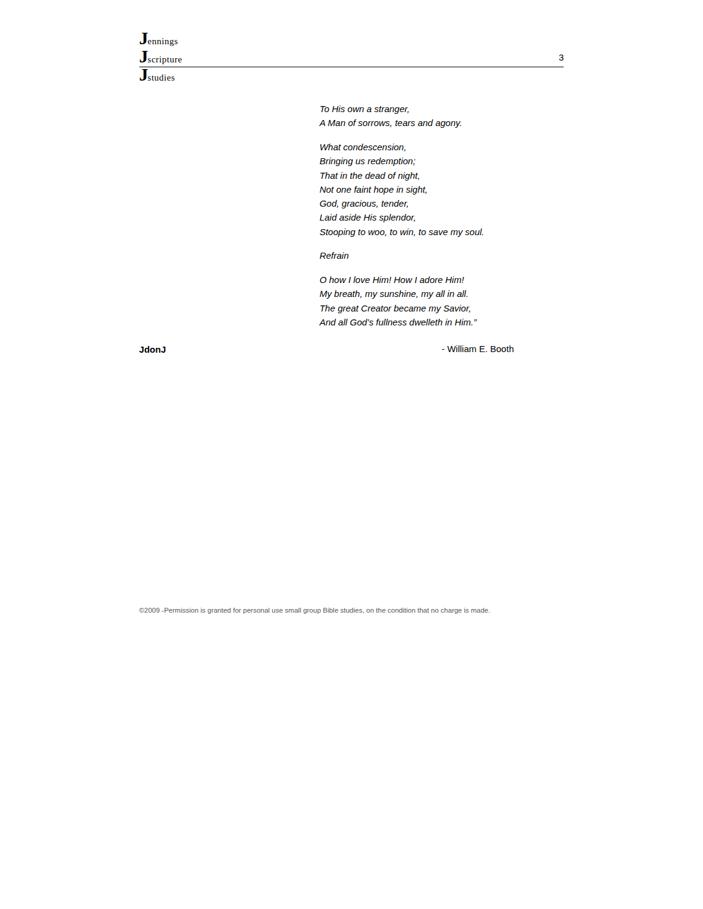Jennings Jscripture Jstudies
3
To His own a stranger,
A Man of sorrows, tears and agony.
What condescension,
Bringing us redemption;
That in the dead of night,
Not one faint hope in sight,
God, gracious, tender,
Laid aside His splendor,
Stooping to woo, to win, to save my soul.
Refrain
O how I love Him! How I adore Him!
My breath, my sunshine, my all in all.
The great Creator became my Savior,
And all God’s fullness dwelleth in Him.”
- William E. Booth
JdonJ
©2009 -Permission is granted for personal use small group Bible studies, on the condition that no charge is made.